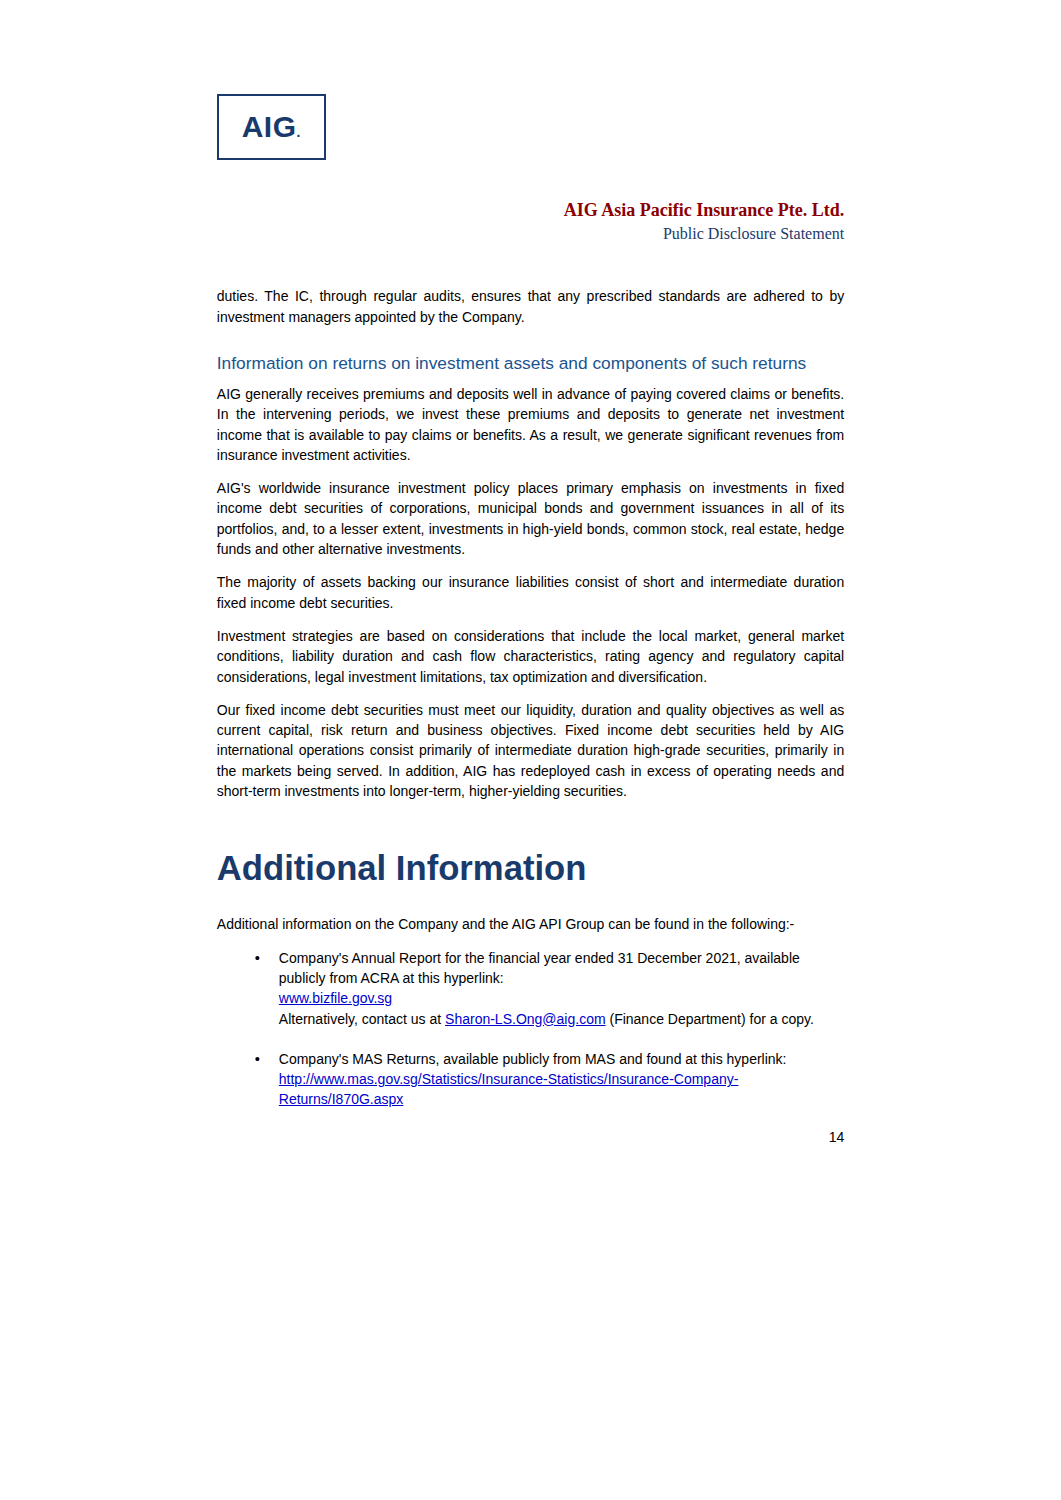AIG.
AIG Asia Pacific Insurance Pte. Ltd.
Public Disclosure Statement
duties. The IC, through regular audits, ensures that any prescribed standards are adhered to by investment managers appointed by the Company.
Information on returns on investment assets and components of such returns
AIG generally receives premiums and deposits well in advance of paying covered claims or benefits. In the intervening periods, we invest these premiums and deposits to generate net investment income that is available to pay claims or benefits. As a result, we generate significant revenues from insurance investment activities.
AIG's worldwide insurance investment policy places primary emphasis on investments in fixed income debt securities of corporations, municipal bonds and government issuances in all of its portfolios, and, to a lesser extent, investments in high-yield bonds, common stock, real estate, hedge funds and other alternative investments.
The majority of assets backing our insurance liabilities consist of short and intermediate duration fixed income debt securities.
Investment strategies are based on considerations that include the local market, general market conditions, liability duration and cash flow characteristics, rating agency and regulatory capital considerations, legal investment limitations, tax optimization and diversification.
Our fixed income debt securities must meet our liquidity, duration and quality objectives as well as current capital, risk return and business objectives. Fixed income debt securities held by AIG international operations consist primarily of intermediate duration high-grade securities, primarily in the markets being served. In addition, AIG has redeployed cash in excess of operating needs and short-term investments into longer-term, higher-yielding securities.
Additional Information
Additional information on the Company and the AIG API Group can be found in the following:-
Company's Annual Report for the financial year ended 31 December 2021, available publicly from ACRA at this hyperlink:
www.bizfile.gov.sg
Alternatively, contact us at Sharon-LS.Ong@aig.com (Finance Department) for a copy.
Company's MAS Returns, available publicly from MAS and found at this hyperlink:
http://www.mas.gov.sg/Statistics/Insurance-Statistics/Insurance-Company-Returns/I870G.aspx
14